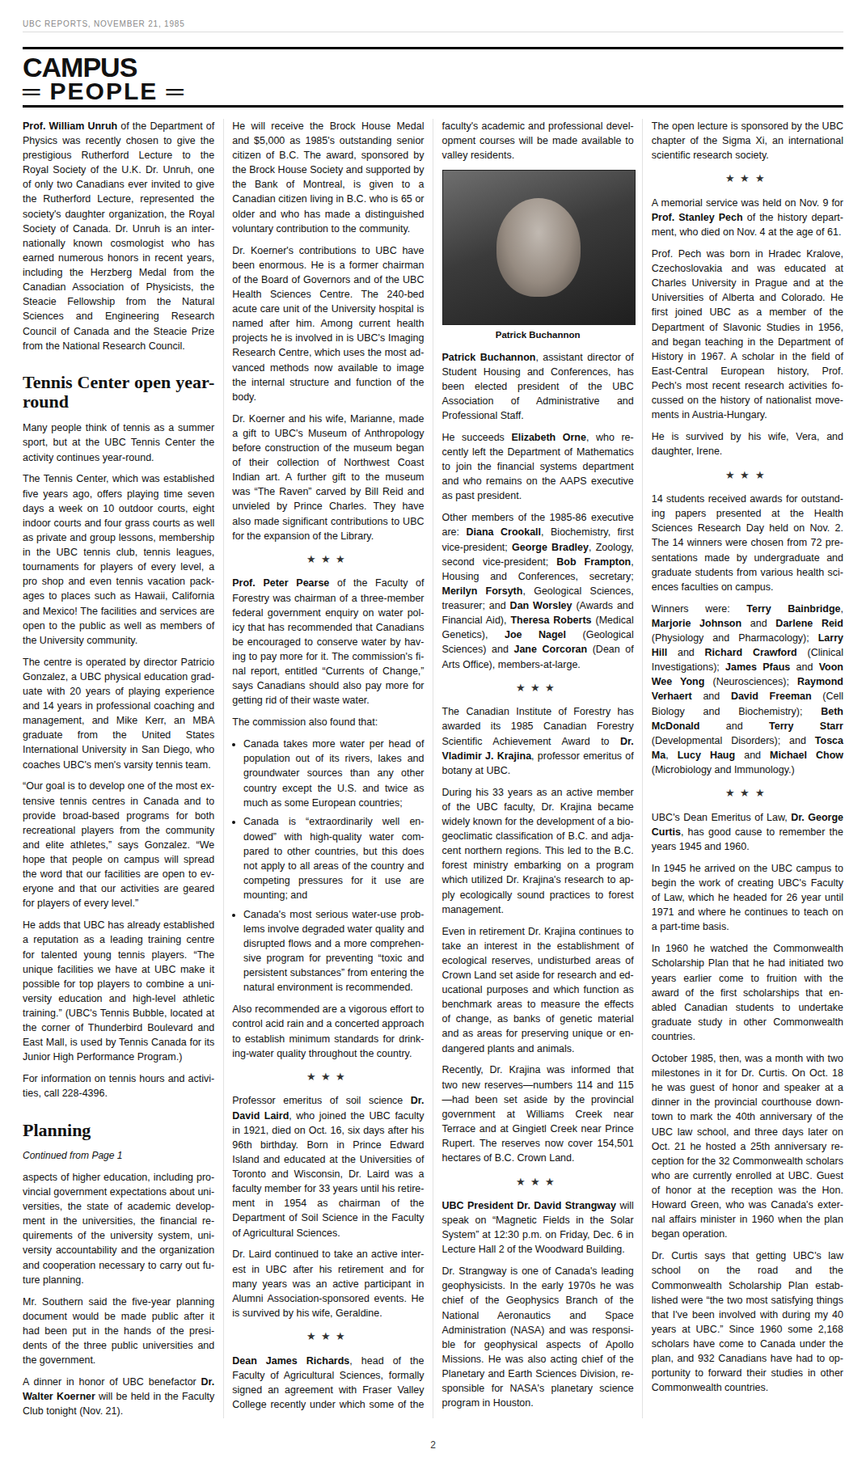UBC Reports, November 21, 1985
Campus═ People ═
Prof. William Unruh of the Department of Physics was recently chosen to give the prestigious Rutherford Lecture to the Royal Society of the U.K. Dr. Unruh, one of only two Canadians ever invited to give the Rutherford Lecture, represented the society's daughter organization, the Royal Society of Canada. Dr. Unruh is an internationally known cosmologist who has earned numerous honors in recent years, including the Herzberg Medal from the Canadian Association of Physicists, the Steacie Fellowship from the Natural Sciences and Engineering Research Council of Canada and the Steacie Prize from the National Research Council.
Tennis Center open year-round
Many people think of tennis as a summer sport, but at the UBC Tennis Center the activity continues year-round.
The Tennis Center, which was established five years ago, offers playing time seven days a week on 10 outdoor courts, eight indoor courts and four grass courts as well as private and group lessons, membership in the UBC tennis club, tennis leagues, tournaments for players of every level, a pro shop and even tennis vacation packages to places such as Hawaii, California and Mexico! The facilities and services are open to the public as well as members of the University community.
The centre is operated by director Patricio Gonzalez, a UBC physical education graduate with 20 years of playing experience and 14 years in professional coaching and management, and Mike Kerr, an MBA graduate from the United States International University in San Diego, who coaches UBC's men's varsity tennis team.
“Our goal is to develop one of the most extensive tennis centres in Canada and to provide broad-based programs for both recreational players from the community and elite athletes,” says Gonzalez. “We hope that people on campus will spread the word that our facilities are open to everyone and that our activities are geared for players of every level.”
He adds that UBC has already established a reputation as a leading training centre for talented young tennis players. “The unique facilities we have at UBC make it possible for top players to combine a university education and high-level athletic training.” (UBC's Tennis Bubble, located at the corner of Thunderbird Boulevard and East Mall, is used by Tennis Canada for its Junior High Performance Program.)
For information on tennis hours and activities, call 228-4396.
Planning
Continued from Page 1
aspects of higher education, including provincial government expectations about universities, the state of academic development in the universities, the financial requirements of the university system, university accountability and the organization and cooperation necessary to carry out future planning.
Mr. Southern said the five-year planning document would be made public after it had been put in the hands of the presidents of the three public universities and the government.
A dinner in honor of UBC benefactor Dr. Walter Koerner will be held in the Faculty Club tonight (Nov. 21).
He will receive the Brock House Medal and $5,000 as 1985's outstanding senior citizen of B.C. The award, sponsored by the Brock House Society and supported by the Bank of Montreal, is given to a Canadian citizen living in B.C. who is 65 or older and who has made a distinguished voluntary contribution to the community.
Dr. Koerner's contributions to UBC have been enormous. He is a former chairman of the Board of Governors and of the UBC Health Sciences Centre. The 240-bed acute care unit of the University hospital is named after him. Among current health projects he is involved in is UBC's Imaging Research Centre, which uses the most advanced methods now available to image the internal structure and function of the body.
Dr. Koerner and his wife, Marianne, made a gift to UBC's Museum of Anthropology before construction of the museum began of their collection of Northwest Coast Indian art. A further gift to the museum was “The Raven” carved by Bill Reid and unvieled by Prince Charles. They have also made significant contributions to UBC for the expansion of the Library.
★★★
Prof. Peter Pearse of the Faculty of Forestry was chairman of a three-member federal government enquiry on water policy that has recommended that Canadians be encouraged to conserve water by having to pay more for it. The commission's final report, entitled “Currents of Change,” says Canadians should also pay more for getting rid of their waste water.
The commission also found that:
Canada takes more water per head of population out of its rivers, lakes and groundwater sources than any other country except the U.S. and twice as much as some European countries;
Canada is “extraordinarily well endowed” with high-quality water compared to other countries, but this does not apply to all areas of the country and competing pressures for it use are mounting; and
Canada's most serious water-use problems involve degraded water quality and disrupted flows and a more comprehensive program for preventing “toxic and persistent substances” from entering the natural environment is recommended.
Also recommended are a vigorous effort to control acid rain and a concerted approach to establish minimum standards for drinking-water quality throughout the country.
★★★
Professor emeritus of soil science Dr. David Laird, who joined the UBC faculty in 1921, died on Oct. 16, six days after his 96th birthday. Born in Prince Edward Island and educated at the Universities of Toronto and Wisconsin, Dr. Laird was a faculty member for 33 years until his retirement in 1954 as chairman of the Department of Soil Science in the Faculty of Agricultural Sciences.
Dr. Laird continued to take an active interest in UBC after his retirement and for many years was an active participant in Alumni Association-sponsored events. He is survived by his wife, Geraldine.
★★★
Dean James Richards, head of the Faculty of Agricultural Sciences, formally signed an agreement with Fraser Valley College recently under which some of the faculty's academic and professional development courses will be made available to valley residents.
Patrick Buchannon
Patrick Buchannon, assistant director of Student Housing and Conferences, has been elected president of the UBC Association of Administrative and Professional Staff.
He succeeds Elizabeth Orne, who recently left the Department of Mathematics to join the financial systems department and who remains on the AAPS executive as past president.
Other members of the 1985-86 executive are: Diana Crookall, Biochemistry, first vice-president; George Bradley, Zoology, second vice-president; Bob Frampton, Housing and Conferences, secretary; Merilyn Forsyth, Geological Sciences, treasurer; and Dan Worsley (Awards and Financial Aid), Theresa Roberts (Medical Genetics), Joe Nagel (Geological Sciences) and Jane Corcoran (Dean of Arts Office), members-at-large.
★★★
The Canadian Institute of Forestry has awarded its 1985 Canadian Forestry Scientific Achievement Award to Dr. Vladimir J. Krajina, professor emeritus of botany at UBC.
During his 33 years as an active member of the UBC faculty, Dr. Krajina became widely known for the development of a biogeoclimatic classification of B.C. and adjacent northern regions. This led to the B.C. forest ministry embarking on a program which utilized Dr. Krajina's research to apply ecologically sound practices to forest management.
Even in retirement Dr. Krajina continues to take an interest in the establishment of ecological reserves, undisturbed areas of Crown Land set aside for research and educational purposes and which function as benchmark areas to measure the effects of change, as banks of genetic material and as areas for preserving unique or endangered plants and animals.
Recently, Dr. Krajina was informed that two new reserves—numbers 114 and 115—had been set aside by the provincial government at Williams Creek near Terrace and at Gingietl Creek near Prince Rupert. The reserves now cover 154,501 hectares of B.C. Crown Land.
★★★
UBC President Dr. David Strangway will speak on “Magnetic Fields in the Solar System” at 12:30 p.m. on Friday, Dec. 6 in Lecture Hall 2 of the Woodward Building.
Dr. Strangway is one of Canada's leading geophysicists. In the early 1970s he was chief of the Geophysics Branch of the National Aeronautics and Space Administration (NASA) and was responsible for geophysical aspects of Apollo Missions. He was also acting chief of the Planetary and Earth Sciences Division, responsible for NASA's planetary science program in Houston.
The open lecture is sponsored by the UBC chapter of the Sigma Xi, an international scientific research society.
★★★
A memorial service was held on Nov. 9 for Prof. Stanley Pech of the history department, who died on Nov. 4 at the age of 61.
Prof. Pech was born in Hradec Kralove, Czechoslovakia and was educated at Charles University in Prague and at the Universities of Alberta and Colorado. He first joined UBC as a member of the Department of Slavonic Studies in 1956, and began teaching in the Department of History in 1967. A scholar in the field of East-Central European history, Prof. Pech's most recent research activities focussed on the history of nationalist movements in Austria-Hungary.
He is survived by his wife, Vera, and daughter, Irene.
★★★
14 students received awards for outstanding papers presented at the Health Sciences Research Day held on Nov. 2. The 14 winners were chosen from 72 presentations made by undergraduate and graduate students from various health sciences faculties on campus.
Winners were: Terry Bainbridge, Marjorie Johnson and Darlene Reid (Physiology and Pharmacology); Larry Hill and Richard Crawford (Clinical Investigations); James Pfaus and Voon Wee Yong (Neurosciences); Raymond Verhaert and David Freeman (Cell Biology and Biochemistry); Beth McDonald and Terry Starr (Developmental Disorders); and Tosca Ma, Lucy Haug and Michael Chow (Microbiology and Immunology.)
★★★
UBC's Dean Emeritus of Law, Dr. George Curtis, has good cause to remember the years 1945 and 1960.
In 1945 he arrived on the UBC campus to begin the work of creating UBC's Faculty of Law, which he headed for 26 year until 1971 and where he continues to teach on a part-time basis.
In 1960 he watched the Commonwealth Scholarship Plan that he had initiated two years earlier come to fruition with the award of the first scholarships that enabled Canadian students to undertake graduate study in other Commonwealth countries.
October 1985, then, was a month with two milestones in it for Dr. Curtis. On Oct. 18 he was guest of honor and speaker at a dinner in the provincial courthouse downtown to mark the 40th anniversary of the UBC law school, and three days later on Oct. 21 he hosted a 25th anniversary reception for the 32 Commonwealth scholars who are currently enrolled at UBC. Guest of honor at the reception was the Hon. Howard Green, who was Canada's external affairs minister in 1960 when the plan began operation.
Dr. Curtis says that getting UBC's law school on the road and the Commonwealth Scholarship Plan established were “the two most satisfying things that I've been involved with during my 40 years at UBC.” Since 1960 some 2,168 scholars have come to Canada under the plan, and 932 Canadians have had to opportunity to forward their studies in other Commonwealth countries.
2